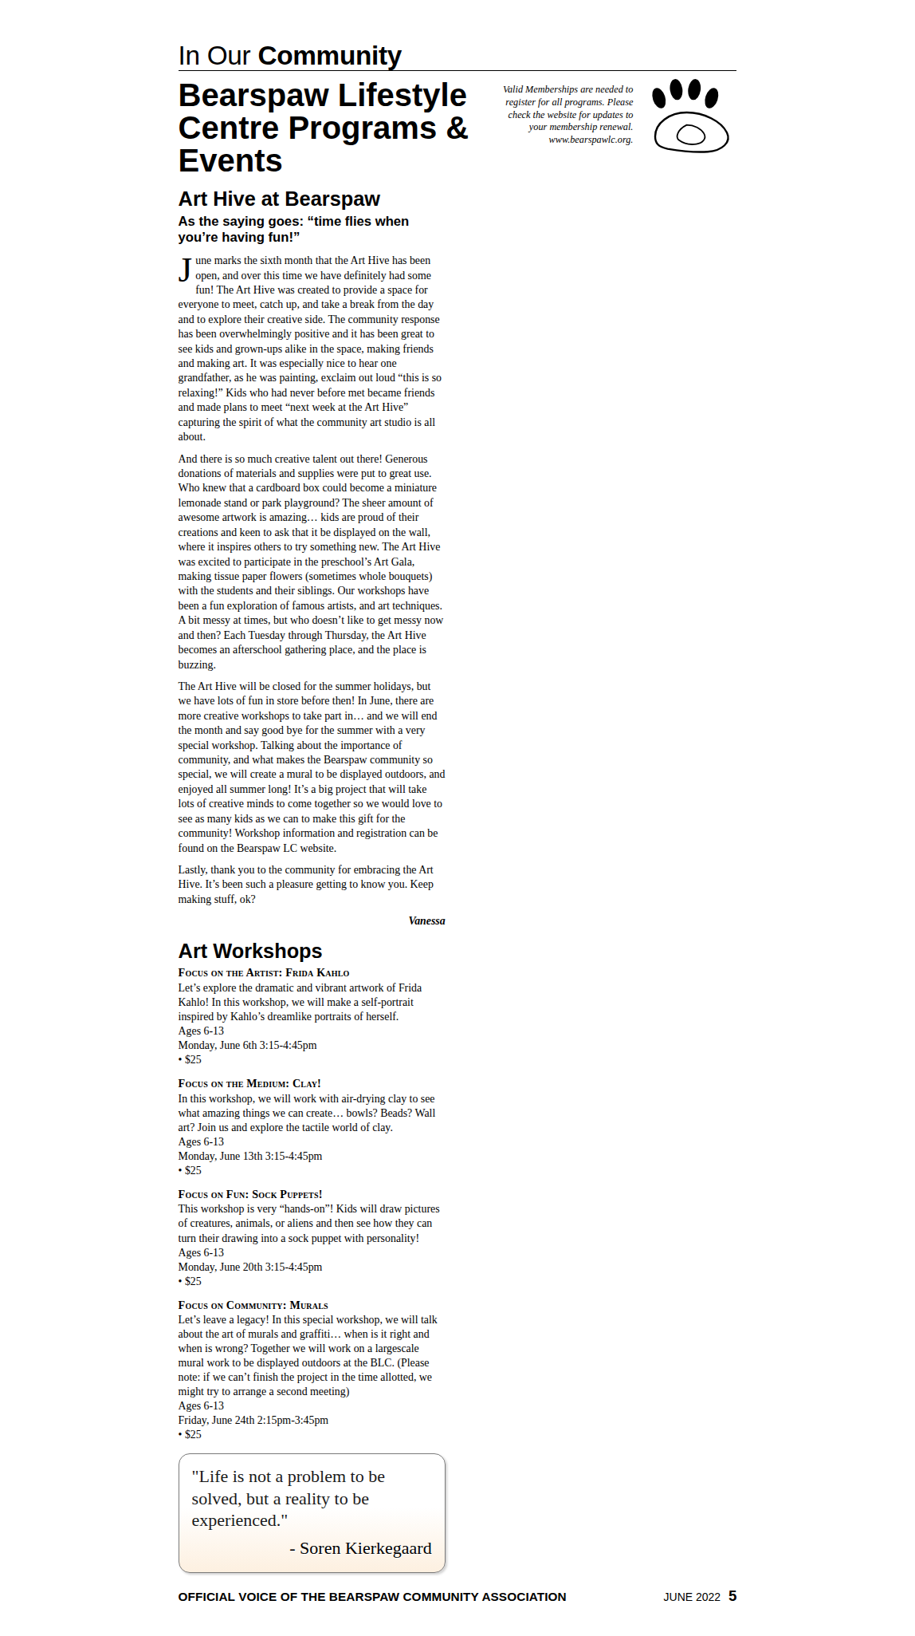In Our Community
Bearspaw Lifestyle Centre Programs & Events
Valid Memberships are needed to register for all programs. Please check the website for updates to your membership renewal. www.bearspawlc.org.
Art Hive at Bearspaw
As the saying goes: “time flies when you’re having fun!”
June marks the sixth month that the Art Hive has been open, and over this time we have definitely had some fun! The Art Hive was created to provide a space for everyone to meet, catch up, and take a break from the day and to explore their creative side. The community response has been overwhelmingly positive and it has been great to see kids and grown-ups alike in the space, making friends and making art. It was especially nice to hear one grandfather, as he was painting, exclaim out loud “this is so relaxing!” Kids who had never before met became friends and made plans to meet “next week at the Art Hive” capturing the spirit of what the community art studio is all about.
And there is so much creative talent out there! Generous donations of materials and supplies were put to great use. Who knew that a cardboard box could become a miniature lemonade stand or park playground? The sheer amount of awesome artwork is amazing… kids are proud of their creations and keen to ask that it be displayed on the wall, where it inspires others to try something new. The Art Hive was excited to participate in the preschool’s Art Gala, making tissue paper flowers (sometimes whole bouquets) with the students and their siblings. Our workshops have been a fun exploration of famous artists, and art techniques. A bit messy at times, but who doesn’t like to get messy now and then? Each Tuesday through Thursday, the Art Hive becomes an afterschool gathering place, and the place is buzzing.
The Art Hive will be closed for the summer holidays, but we have lots of fun in store before then! In June, there are more creative workshops to take part in… and we will end the month and say good bye for the summer with a very special workshop. Talking about the importance of community, and what makes the Bearspaw community so special, we will create a mural to be displayed outdoors, and enjoyed all summer long! It’s a big project that will take lots of creative minds to come together so we would love to see as many kids as we can to make this gift for the community! Workshop information and registration can be found on the Bearspaw LC website.
Lastly, thank you to the community for embracing the Art Hive. It’s been such a pleasure getting to know you. Keep making stuff, ok?
Vanessa
Art Workshops
Focus on the Artist: Frida Kahlo
Let’s explore the dramatic and vibrant artwork of Frida Kahlo! In this workshop, we will make a self-portrait inspired by Kahlo’s dreamlike portraits of herself.
Ages 6-13
Monday, June 6th 3:15-4:45pm
• $25
Focus on the Medium: Clay!
In this workshop, we will work with air-drying clay to see what amazing things we can create… bowls? Beads? Wall art? Join us and explore the tactile world of clay.
Ages 6-13
Monday, June 13th 3:15-4:45pm
• $25
Focus on Fun: Sock Puppets!
This workshop is very “hands-on”! Kids will draw pictures of creatures, animals, or aliens and then see how they can turn their drawing into a sock puppet with personality!
Ages 6-13
Monday, June 20th 3:15-4:45pm
• $25
Focus on Community: Murals
Let’s leave a legacy! In this special workshop, we will talk about the art of murals and graffiti… when is it right and when is wrong? Together we will work on a largescale mural work to be displayed outdoors at the BLC. (Please note: if we can’t finish the project in the time allotted, we might try to arrange a second meeting)
Ages 6-13
Friday, June 24th 2:15pm-3:45pm
• $25
"Life is not a problem to be solved, but a reality to be experienced."
- Soren Kierkegaard
OFFICIAL VOICE OF THE BEARSPAW COMMUNITY ASSOCIATION
JUNE 2022 5